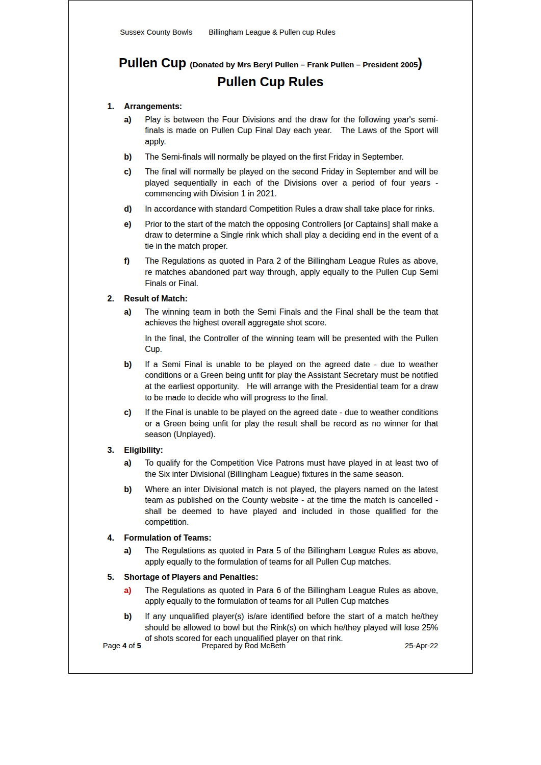Sussex County Bowls Billingham League & Pullen cup Rules
Pullen Cup (Donated by Mrs Beryl Pullen – Frank Pullen – President 2005)
Pullen Cup Rules
1. Arrangements:
a) Play is between the Four Divisions and the draw for the following year's semi-finals is made on Pullen Cup Final Day each year. The Laws of the Sport will apply.
b) The Semi-finals will normally be played on the first Friday in September.
c) The final will normally be played on the second Friday in September and will be played sequentially in each of the Divisions over a period of four years - commencing with Division 1 in 2021.
d) In accordance with standard Competition Rules a draw shall take place for rinks.
e) Prior to the start of the match the opposing Controllers [or Captains] shall make a draw to determine a Single rink which shall play a deciding end in the event of a tie in the match proper.
f) The Regulations as quoted in Para 2 of the Billingham League Rules as above, re matches abandoned part way through, apply equally to the Pullen Cup Semi Finals or Final.
2. Result of Match:
a) The winning team in both the Semi Finals and the Final shall be the team that achieves the highest overall aggregate shot score.
In the final, the Controller of the winning team will be presented with the Pullen Cup.
b) If a Semi Final is unable to be played on the agreed date - due to weather conditions or a Green being unfit for play the Assistant Secretary must be notified at the earliest opportunity. He will arrange with the Presidential team for a draw to be made to decide who will progress to the final.
c) If the Final is unable to be played on the agreed date - due to weather conditions or a Green being unfit for play the result shall be record as no winner for that season (Unplayed).
3. Eligibility:
a) To qualify for the Competition Vice Patrons must have played in at least two of the Six inter Divisional (Billingham League) fixtures in the same season.
b) Where an inter Divisional match is not played, the players named on the latest team as published on the County website - at the time the match is cancelled - shall be deemed to have played and included in those qualified for the competition.
4. Formulation of Teams:
a) The Regulations as quoted in Para 5 of the Billingham League Rules as above, apply equally to the formulation of teams for all Pullen Cup matches.
5. Shortage of Players and Penalties:
a) The Regulations as quoted in Para 6 of the Billingham League Rules as above, apply equally to the formulation of teams for all Pullen Cup matches
b) If any unqualified player(s) is/are identified before the start of a match he/they should be allowed to bowl but the Rink(s) on which he/they played will lose 25% of shots scored for each unqualified player on that rink.
Page 4 of 5 Prepared by Rod McBeth 25-Apr-22